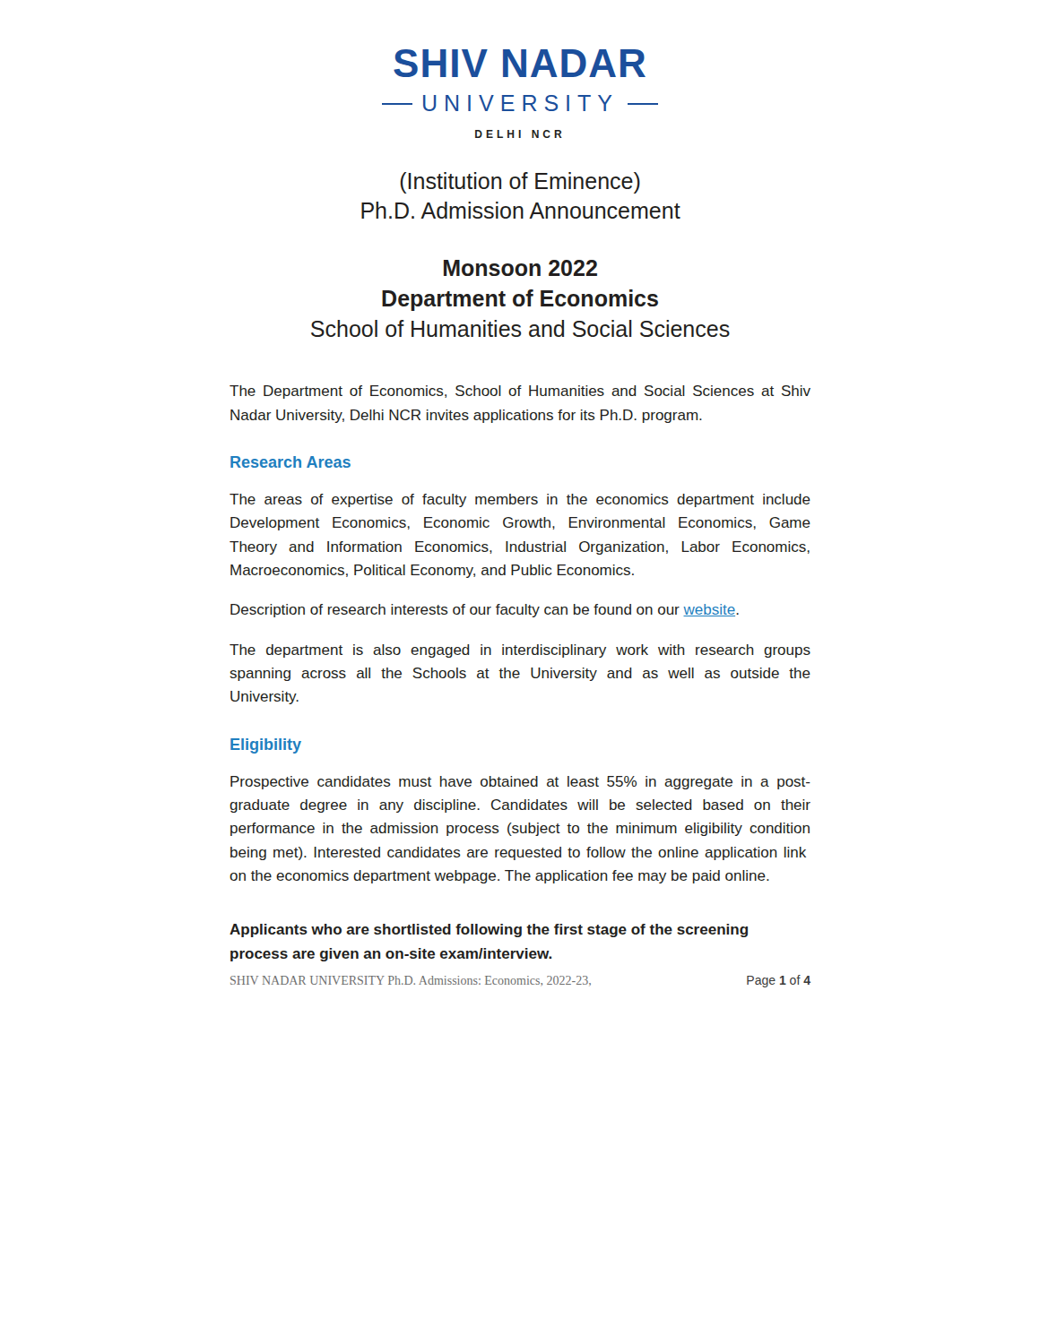SHIV NADAR
UNIVERSITY
DELHI NCR
(Institution of Eminence)
Ph.D. Admission Announcement
Monsoon 2022
Department of Economics
School of Humanities and Social Sciences
The Department of Economics, School of Humanities and Social Sciences at Shiv Nadar University, Delhi NCR invites applications for its Ph.D. program.
Research Areas
The areas of expertise of faculty members in the economics department include Development Economics, Economic Growth, Environmental Economics, Game Theory and Information Economics, Industrial Organization, Labor Economics, Macroeconomics, Political Economy, and Public Economics.
Description of research interests of our faculty can be found on our website.
The department is also engaged in interdisciplinary work with research groups spanning across all the Schools at the University and as well as outside the University.
Eligibility
Prospective candidates must have obtained at least 55% in aggregate in a post-graduate degree in any discipline. Candidates will be selected based on their performance in the admission process (subject to the minimum eligibility condition being met). Interested candidates are requested to follow the online application link on the economics department webpage. The application fee may be paid online.
Applicants who are shortlisted following the first stage of the screening process are given an on-site exam/interview.
SHIV NADAR UNIVERSITY Ph.D. Admissions: Economics, 2022-23,
Page 1 of 4